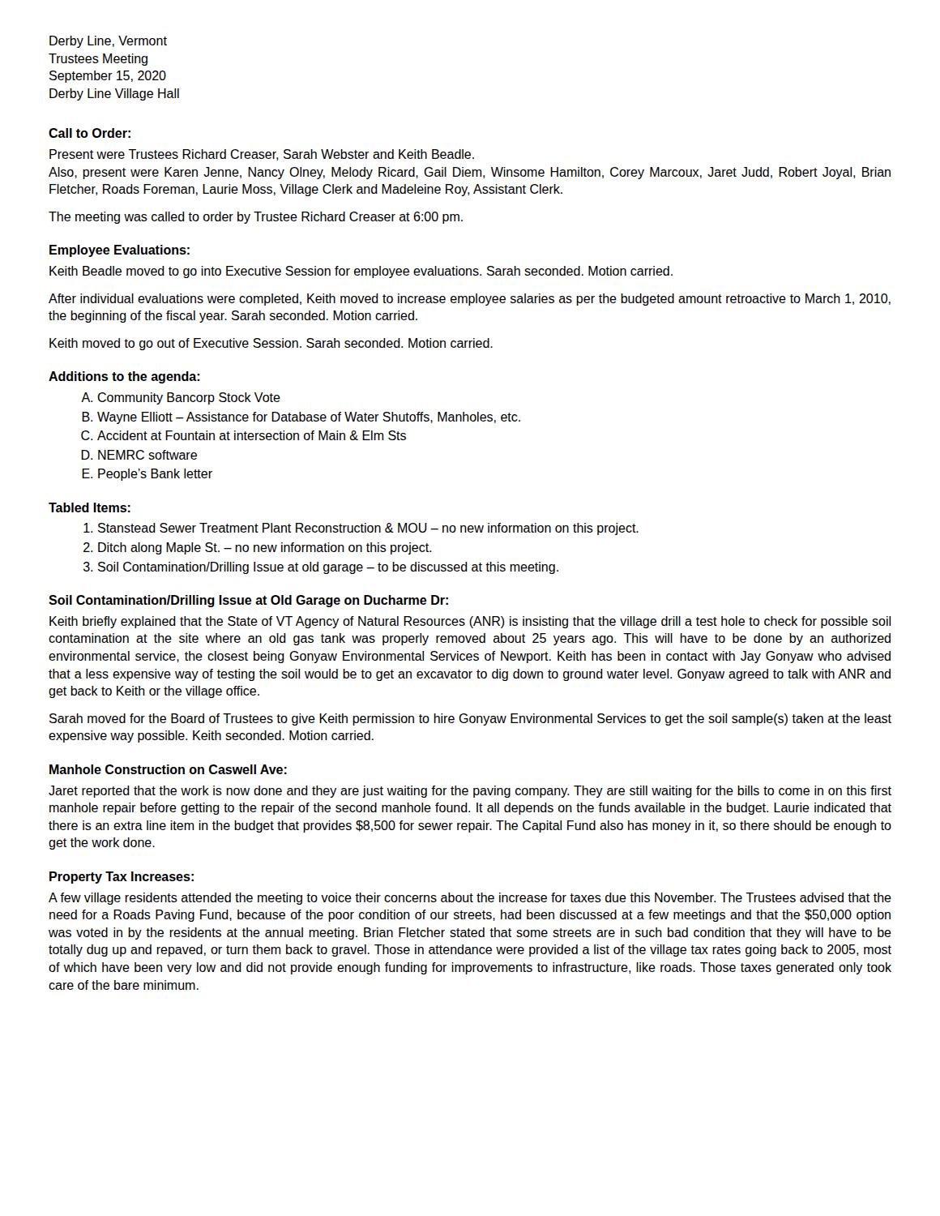Derby Line, Vermont
Trustees Meeting
September 15, 2020
Derby Line Village Hall
Call to Order:
Present were Trustees Richard Creaser, Sarah Webster and Keith Beadle.
Also, present were Karen Jenne, Nancy Olney, Melody Ricard, Gail Diem, Winsome Hamilton, Corey Marcoux, Jaret Judd, Robert Joyal, Brian Fletcher, Roads Foreman, Laurie Moss, Village Clerk and Madeleine Roy, Assistant Clerk.
The meeting was called to order by Trustee Richard Creaser at 6:00 pm.
Employee Evaluations:
Keith Beadle moved to go into Executive Session for employee evaluations. Sarah seconded. Motion carried.
After individual evaluations were completed, Keith moved to increase employee salaries as per the budgeted amount retroactive to March 1, 2010, the beginning of the fiscal year. Sarah seconded. Motion carried.
Keith moved to go out of Executive Session. Sarah seconded. Motion carried.
Additions to the agenda:
Community Bancorp Stock Vote
Wayne Elliott – Assistance for Database of Water Shutoffs, Manholes, etc.
Accident at Fountain at intersection of Main & Elm Sts
NEMRC software
People’s Bank letter
Tabled Items:
Stanstead Sewer Treatment Plant Reconstruction & MOU – no new information on this project.
Ditch along Maple St. – no new information on this project.
Soil Contamination/Drilling Issue at old garage – to be discussed at this meeting.
Soil Contamination/Drilling Issue at Old Garage on Ducharme Dr:
Keith briefly explained that the State of VT Agency of Natural Resources (ANR) is insisting that the village drill a test hole to check for possible soil contamination at the site where an old gas tank was properly removed about 25 years ago. This will have to be done by an authorized environmental service, the closest being Gonyaw Environmental Services of Newport. Keith has been in contact with Jay Gonyaw who advised that a less expensive way of testing the soil would be to get an excavator to dig down to ground water level. Gonyaw agreed to talk with ANR and get back to Keith or the village office.
Sarah moved for the Board of Trustees to give Keith permission to hire Gonyaw Environmental Services to get the soil sample(s) taken at the least expensive way possible. Keith seconded. Motion carried.
Manhole Construction on Caswell Ave:
Jaret reported that the work is now done and they are just waiting for the paving company. They are still waiting for the bills to come in on this first manhole repair before getting to the repair of the second manhole found. It all depends on the funds available in the budget. Laurie indicated that there is an extra line item in the budget that provides $8,500 for sewer repair. The Capital Fund also has money in it, so there should be enough to get the work done.
Property Tax Increases:
A few village residents attended the meeting to voice their concerns about the increase for taxes due this November. The Trustees advised that the need for a Roads Paving Fund, because of the poor condition of our streets, had been discussed at a few meetings and that the $50,000 option was voted in by the residents at the annual meeting. Brian Fletcher stated that some streets are in such bad condition that they will have to be totally dug up and repaved, or turn them back to gravel. Those in attendance were provided a list of the village tax rates going back to 2005, most of which have been very low and did not provide enough funding for improvements to infrastructure, like roads. Those taxes generated only took care of the bare minimum.